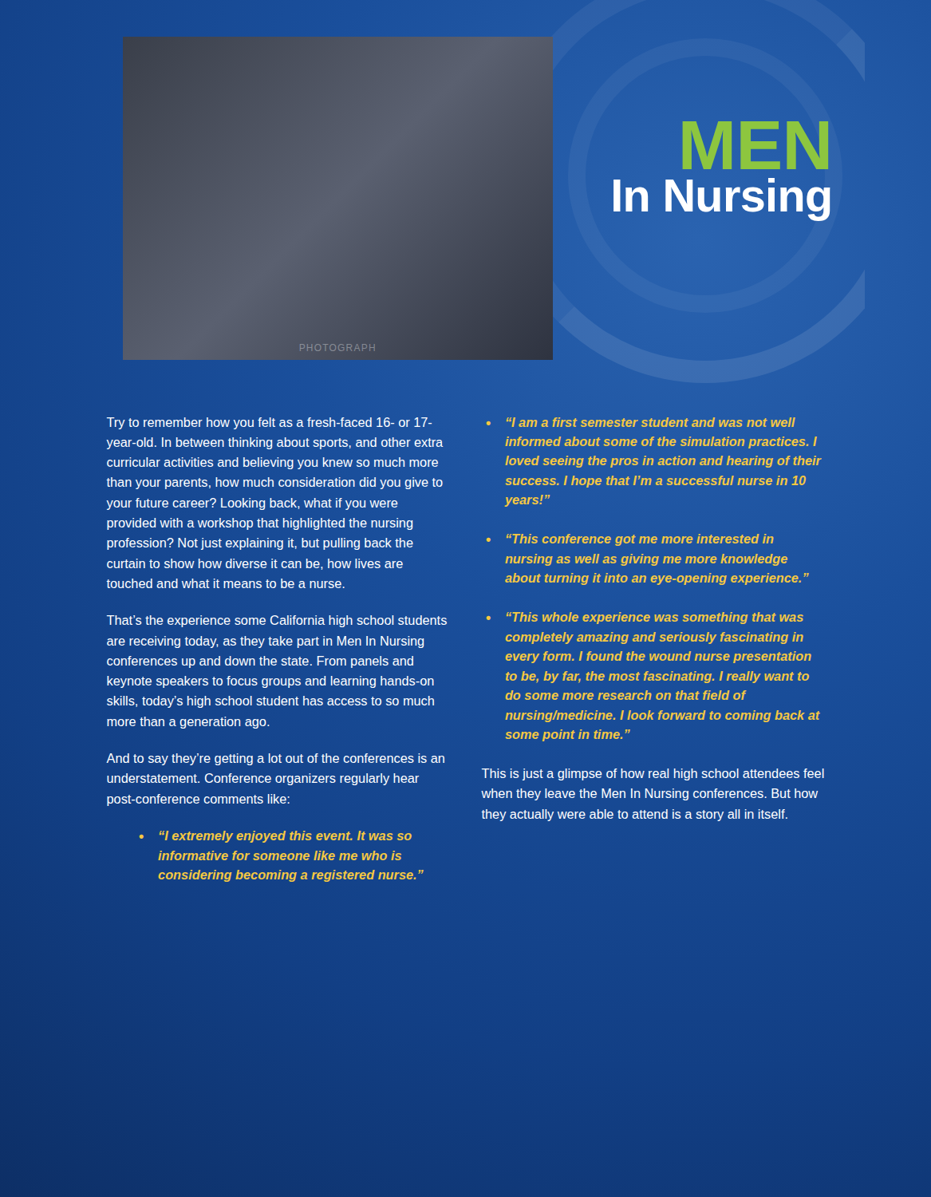Photograph
MEN In Nursing
Try to remember how you felt as a fresh-faced 16- or 17-year-old. In between thinking about sports, and other extra curricular activities and believing you knew so much more than your parents, how much consideration did you give to your future career? Looking back, what if you were provided with a workshop that highlighted the nursing profession? Not just explaining it, but pulling back the curtain to show how diverse it can be, how lives are touched and what it means to be a nurse.
That’s the experience some California high school students are receiving today, as they take part in Men In Nursing conferences up and down the state. From panels and keynote speakers to focus groups and learning hands-on skills, today’s high school student has access to so much more than a generation ago.
And to say they’re getting a lot out of the conferences is an understatement. Conference organizers regularly hear post-conference comments like:
“I extremely enjoyed this event. It was so informative for someone like me who is considering becoming a registered nurse.”
“I am a first semester student and was not well informed about some of the simulation practices. I loved seeing the pros in action and hearing of their success. I hope that I’m a successful nurse in 10 years!”
“This conference got me more interested in nursing as well as giving me more knowledge about turning it into an eye-opening experience.”
“This whole experience was something that was completely amazing and seriously fascinating in every form. I found the wound nurse presentation to be, by far, the most fascinating. I really want to do some more research on that field of nursing/medicine. I look forward to coming back at some point in time.”
This is just a glimpse of how real high school attendees feel when they leave the Men In Nursing conferences. But how they actually were able to attend is a story all in itself.